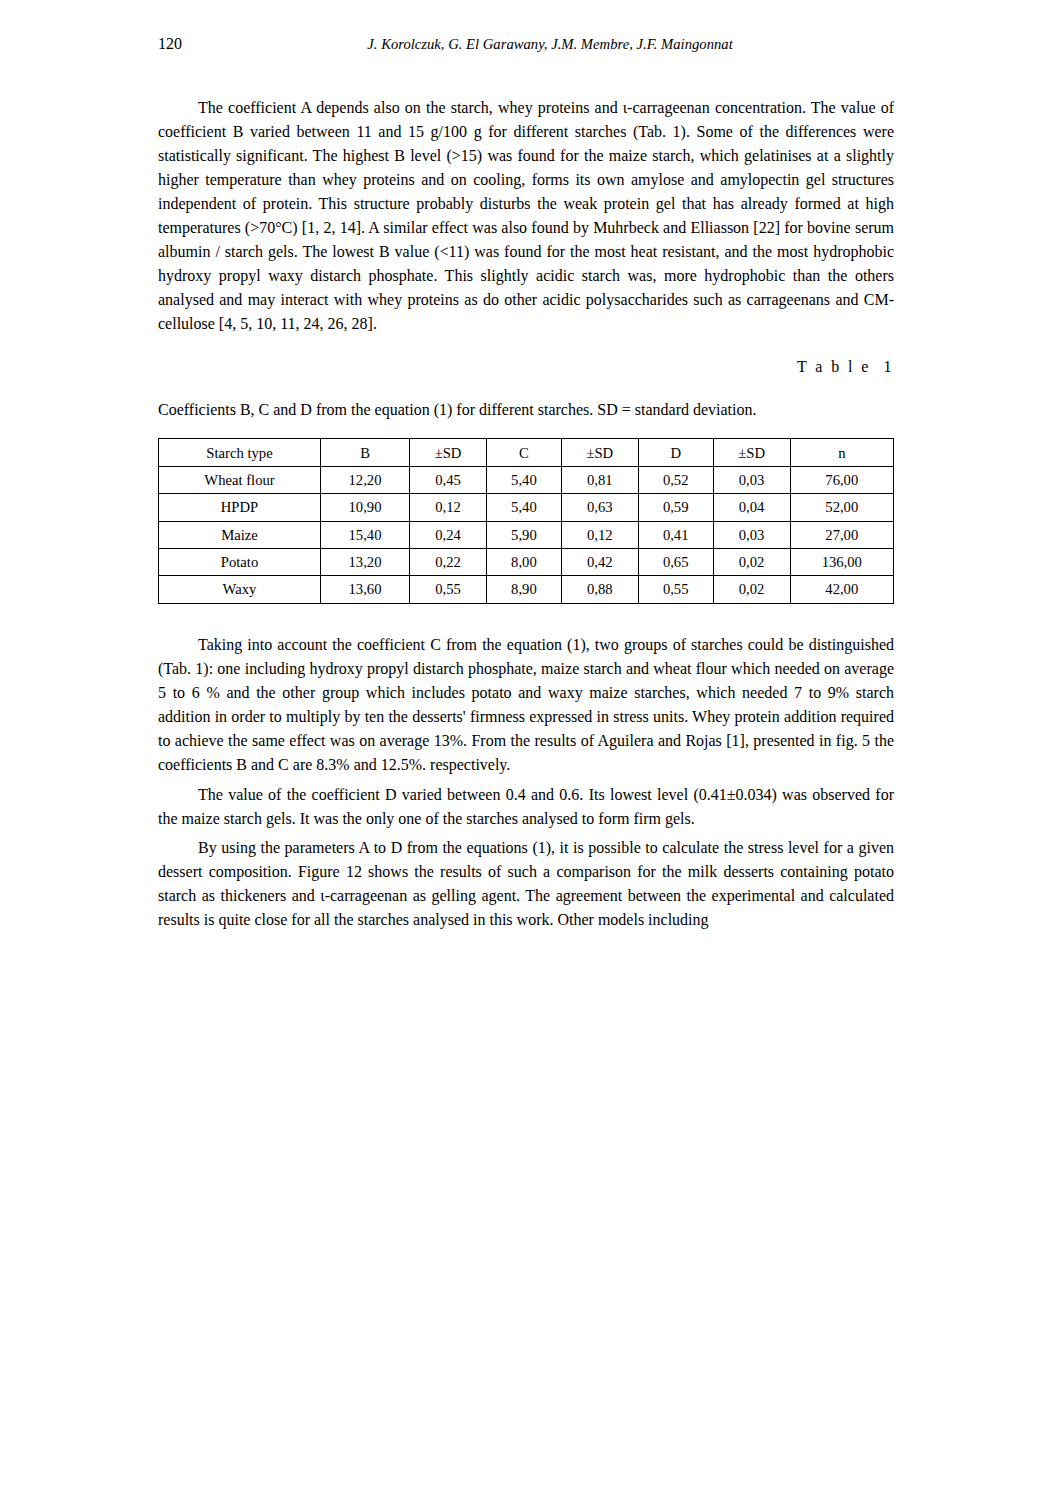120 J. Korolczuk, G. El Garawany, J.M. Membre, J.F. Maingonnat
The coefficient A depends also on the starch, whey proteins and ι-carrageenan concentration. The value of coefficient B varied between 11 and 15 g/100 g for different starches (Tab. 1). Some of the differences were statistically significant. The highest B level (>15) was found for the maize starch, which gelatinises at a slightly higher temperature than whey proteins and on cooling, forms its own amylose and amylopectin gel structures independent of protein. This structure probably disturbs the weak protein gel that has already formed at high temperatures (>70°C) [1, 2, 14]. A similar effect was also found by Muhrbeck and Elliasson [22] for bovine serum albumin / starch gels. The lowest B value (<11) was found for the most heat resistant, and the most hydrophobic hydroxy propyl waxy distarch phosphate. This slightly acidic starch was, more hydrophobic than the others analysed and may interact with whey proteins as do other acidic polysaccharides such as carrageenans and CM-cellulose [4, 5, 10, 11, 24, 26, 28].
T a b l e 1
Coefficients B, C and D from the equation (1) for different starches. SD = standard deviation.
| Starch type | B | ±SD | C | ±SD | D | ±SD | n |
| --- | --- | --- | --- | --- | --- | --- | --- |
| Wheat flour | 12,20 | 0,45 | 5,40 | 0,81 | 0,52 | 0,03 | 76,00 |
| HPDP | 10,90 | 0,12 | 5,40 | 0,63 | 0,59 | 0,04 | 52,00 |
| Maize | 15,40 | 0,24 | 5,90 | 0,12 | 0,41 | 0,03 | 27,00 |
| Potato | 13,20 | 0,22 | 8,00 | 0,42 | 0,65 | 0,02 | 136,00 |
| Waxy | 13,60 | 0,55 | 8,90 | 0,88 | 0,55 | 0,02 | 42,00 |
Taking into account the coefficient C from the equation (1), two groups of starches could be distinguished (Tab. 1): one including hydroxy propyl distarch phosphate, maize starch and wheat flour which needed on average 5 to 6 % and the other group which includes potato and waxy maize starches, which needed 7 to 9% starch addition in order to multiply by ten the desserts' firmness expressed in stress units. Whey protein addition required to achieve the same effect was on average 13%. From the results of Aguilera and Rojas [1], presented in fig. 5 the coefficients B and C are 8.3% and 12.5%. respectively.
The value of the coefficient D varied between 0.4 and 0.6. Its lowest level (0.41±0.034) was observed for the maize starch gels. It was the only one of the starches analysed to form firm gels.
By using the parameters A to D from the equations (1), it is possible to calculate the stress level for a given dessert composition. Figure 12 shows the results of such a comparison for the milk desserts containing potato starch as thickeners and ι-carrageenan as gelling agent. The agreement between the experimental and calculated results is quite close for all the starches analysed in this work. Other models including